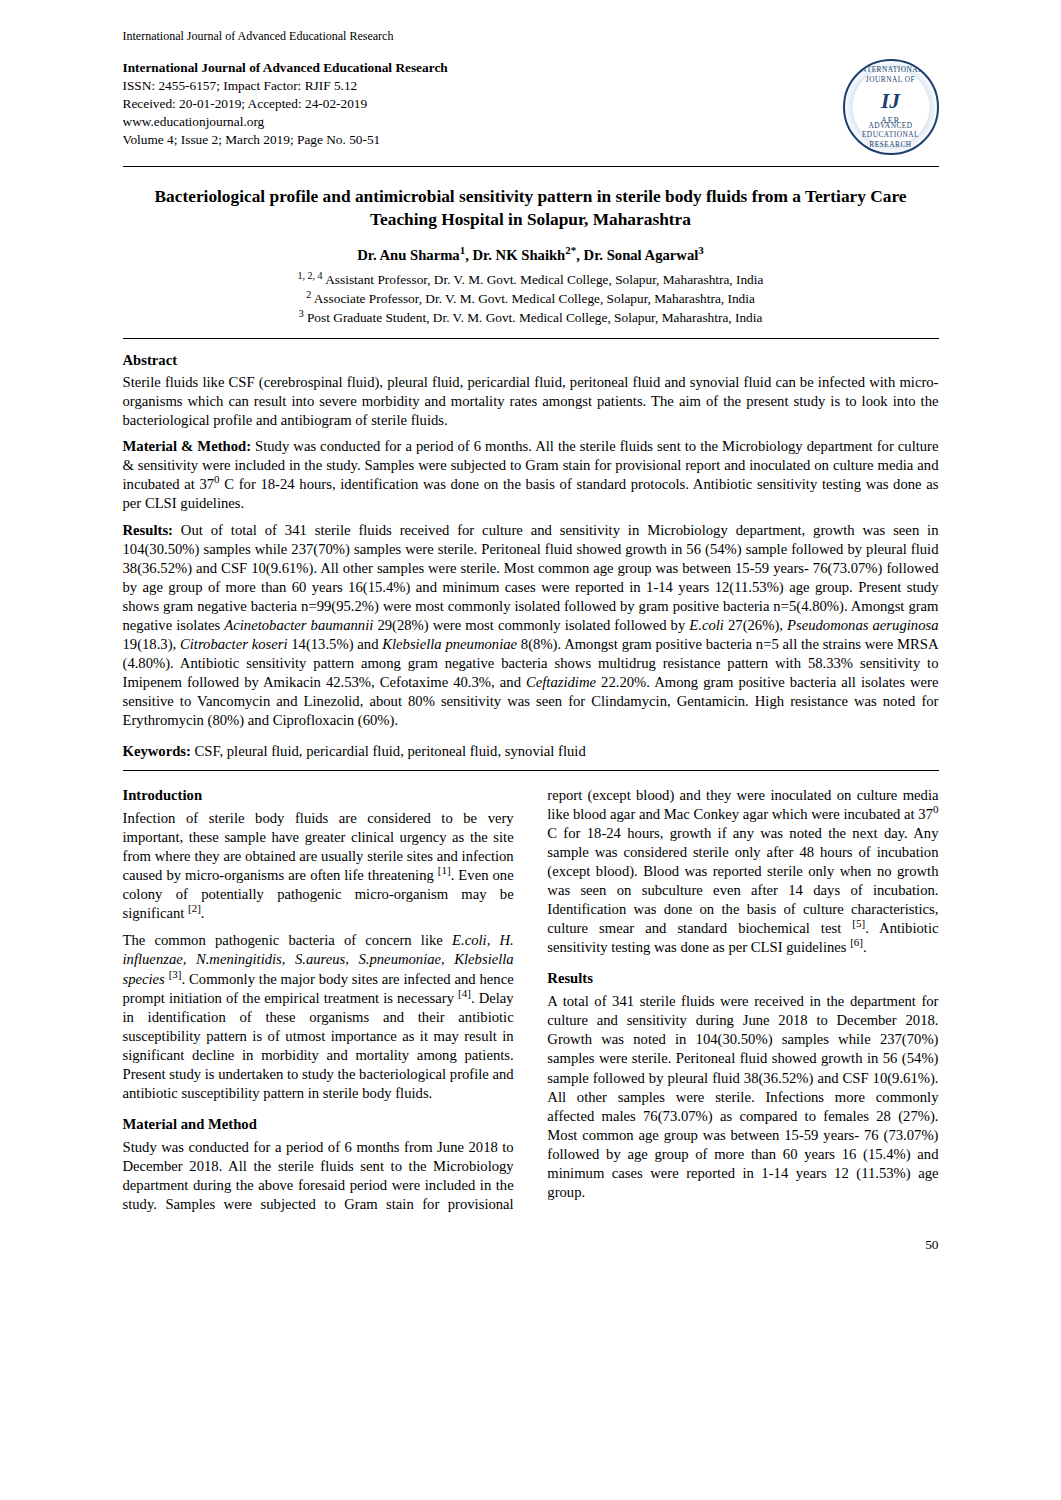International Journal of Advanced Educational Research
International Journal of Advanced Educational Research
ISSN: 2455-6157; Impact Factor: RJIF 5.12
Received: 20-01-2019; Accepted: 24-02-2019
www.educationjournal.org
Volume 4; Issue 2; March 2019; Page No. 50-51
International Journal of IJAER Advanced Educational Research
Bacteriological profile and antimicrobial sensitivity pattern in sterile body fluids from a Tertiary Care Teaching Hospital in Solapur, Maharashtra
Dr. Anu Sharma1, Dr. NK Shaikh2*, Dr. Sonal Agarwal3
1, 2, 4 Assistant Professor, Dr. V. M. Govt. Medical College, Solapur, Maharashtra, India
2 Associate Professor, Dr. V. M. Govt. Medical College, Solapur, Maharashtra, India
3 Post Graduate Student, Dr. V. M. Govt. Medical College, Solapur, Maharashtra, India
Abstract
Sterile fluids like CSF (cerebrospinal fluid), pleural fluid, pericardial fluid, peritoneal fluid and synovial fluid can be infected with micro-organisms which can result into severe morbidity and mortality rates amongst patients. The aim of the present study is to look into the bacteriological profile and antibiogram of sterile fluids.
Material & Method: Study was conducted for a period of 6 months. All the sterile fluids sent to the Microbiology department for culture & sensitivity were included in the study. Samples were subjected to Gram stain for provisional report and inoculated on culture media and incubated at 370 C for 18-24 hours, identification was done on the basis of standard protocols. Antibiotic sensitivity testing was done as per CLSI guidelines.
Results: Out of total of 341 sterile fluids received for culture and sensitivity in Microbiology department, growth was seen in 104(30.50%) samples while 237(70%) samples were sterile. Peritoneal fluid showed growth in 56 (54%) sample followed by pleural fluid 38(36.52%) and CSF 10(9.61%). All other samples were sterile. Most common age group was between 15-59 years- 76(73.07%) followed by age group of more than 60 years 16(15.4%) and minimum cases were reported in 1-14 years 12(11.53%) age group. Present study shows gram negative bacteria n=99(95.2%) were most commonly isolated followed by gram positive bacteria n=5(4.80%). Amongst gram negative isolates Acinetobacter baumannii 29(28%) were most commonly isolated followed by E.coli 27(26%), Pseudomonas aeruginosa 19(18.3), Citrobacter koseri 14(13.5%) and Klebsiella pneumoniae 8(8%). Amongst gram positive bacteria n=5 all the strains were MRSA (4.80%). Antibiotic sensitivity pattern among gram negative bacteria shows multidrug resistance pattern with 58.33% sensitivity to Imipenem followed by Amikacin 42.53%, Cefotaxime 40.3%, and Ceftazidime 22.20%. Among gram positive bacteria all isolates were sensitive to Vancomycin and Linezolid, about 80% sensitivity was seen for Clindamycin, Gentamicin. High resistance was noted for Erythromycin (80%) and Ciprofloxacin (60%).
Keywords: CSF, pleural fluid, pericardial fluid, peritoneal fluid, synovial fluid
Introduction
Infection of sterile body fluids are considered to be very important, these sample have greater clinical urgency as the site from where they are obtained are usually sterile sites and infection caused by micro-organisms are often life threatening [1]. Even one colony of potentially pathogenic micro-organism may be significant [2].
The common pathogenic bacteria of concern like E.coli, H. influenzae, N.meningitidis, S.aureus, S.pneumoniae, Klebsiella species [3]. Commonly the major body sites are infected and hence prompt initiation of the empirical treatment is necessary [4]. Delay in identification of these organisms and their antibiotic susceptibility pattern is of utmost importance as it may result in significant decline in morbidity and mortality among patients. Present study is undertaken to study the bacteriological profile and antibiotic susceptibility pattern in sterile body fluids.
Material and Method
Study was conducted for a period of 6 months from June 2018 to December 2018. All the sterile fluids sent to the Microbiology department during the above foresaid period were included in the study. Samples were subjected to Gram stain for provisional report (except blood) and they were inoculated on culture media like blood agar and Mac Conkey agar which were incubated at 370 C for 18-24 hours, growth if any was noted the next day. Any sample was considered sterile only after 48 hours of incubation (except blood). Blood was reported sterile only when no growth was seen on subculture even after 14 days of incubation. Identification was done on the basis of culture characteristics, culture smear and standard biochemical test [5]. Antibiotic sensitivity testing was done as per CLSI guidelines [6].
Results
A total of 341 sterile fluids were received in the department for culture and sensitivity during June 2018 to December 2018. Growth was noted in 104(30.50%) samples while 237(70%) samples were sterile. Peritoneal fluid showed growth in 56 (54%) sample followed by pleural fluid 38(36.52%) and CSF 10(9.61%). All other samples were sterile. Infections more commonly affected males 76(73.07%) as compared to females 28 (27%). Most common age group was between 15-59 years- 76 (73.07%) followed by age group of more than 60 years 16 (15.4%) and minimum cases were reported in 1-14 years 12 (11.53%) age group.
50